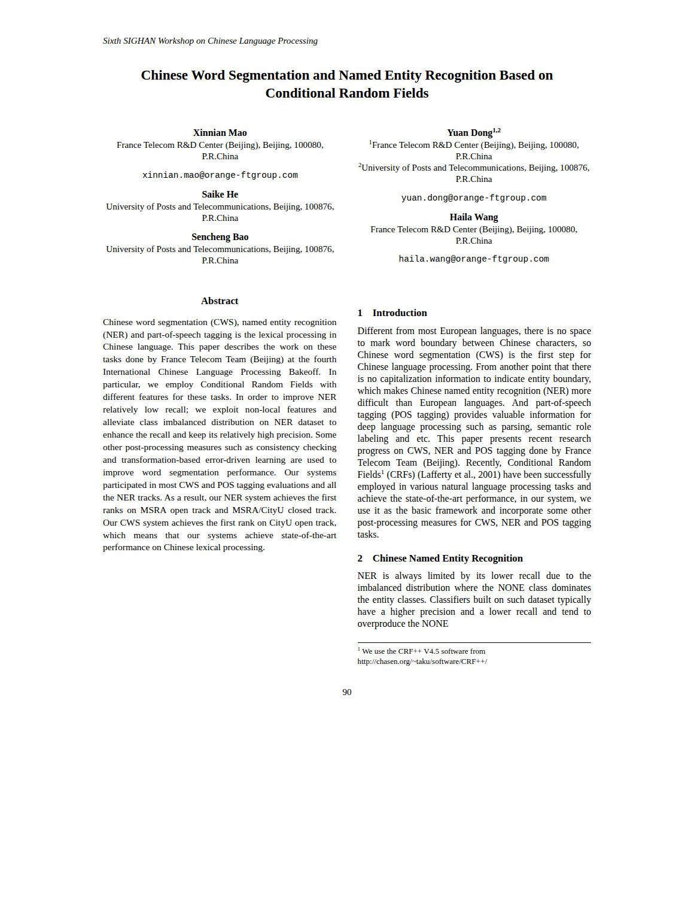Sixth SIGHAN Workshop on Chinese Language Processing
Chinese Word Segmentation and Named Entity Recognition Based on
Conditional Random Fields
Xinnian Mao
France Telecom R&D Center (Beijing), Beijing, 100080, P.R.China
xinnian.mao@orange-ftgroup.com
Saike He
University of Posts and Telecommunications, Beijing, 100876, P.R.China
Sencheng Bao
University of Posts and Telecommunications, Beijing, 100876, P.R.China
Yuan Dong1,2
1France Telecom R&D Center (Beijing), Beijing, 100080, P.R.China
2University of Posts and Telecommunications, Beijing, 100876, P.R.China
yuan.dong@orange-ftgroup.com
Haila Wang
France Telecom R&D Center (Beijing), Beijing, 100080, P.R.China
haila.wang@orange-ftgroup.com
Abstract
Chinese word segmentation (CWS), named entity recognition (NER) and part-of-speech tagging is the lexical processing in Chinese language. This paper describes the work on these tasks done by France Telecom Team (Beijing) at the fourth International Chinese Language Processing Bakeoff. In particular, we employ Conditional Random Fields with different features for these tasks. In order to improve NER relatively low recall; we exploit non-local features and alleviate class imbalanced distribution on NER dataset to enhance the recall and keep its relatively high precision. Some other post-processing measures such as consistency checking and transformation-based error-driven learning are used to improve word segmentation performance. Our systems participated in most CWS and POS tagging evaluations and all the NER tracks. As a result, our NER system achieves the first ranks on MSRA open track and MSRA/CityU closed track. Our CWS system achieves the first rank on CityU open track, which means that our systems achieve state-of-the-art performance on Chinese lexical processing.
1 Introduction
Different from most European languages, there is no space to mark word boundary between Chinese characters, so Chinese word segmentation (CWS) is the first step for Chinese language processing. From another point that there is no capitalization information to indicate entity boundary, which makes Chinese named entity recognition (NER) more difficult than European languages. And part-of-speech tagging (POS tagging) provides valuable information for deep language processing such as parsing, semantic role labeling and etc. This paper presents recent research progress on CWS, NER and POS tagging done by France Telecom Team (Beijing). Recently, Conditional Random Fields1 (CRFs) (Lafferty et al., 2001) have been successfully employed in various natural language processing tasks and achieve the state-of-the-art performance, in our system, we use it as the basic framework and incorporate some other post-processing measures for CWS, NER and POS tagging tasks.
2 Chinese Named Entity Recognition
NER is always limited by its lower recall due to the imbalanced distribution where the NONE class dominates the entity classes. Classifiers built on such dataset typically have a higher precision and a lower recall and tend to overproduce the NONE
1 We use the CRF++ V4.5 software from
http://chasen.org/~taku/software/CRF++/
90